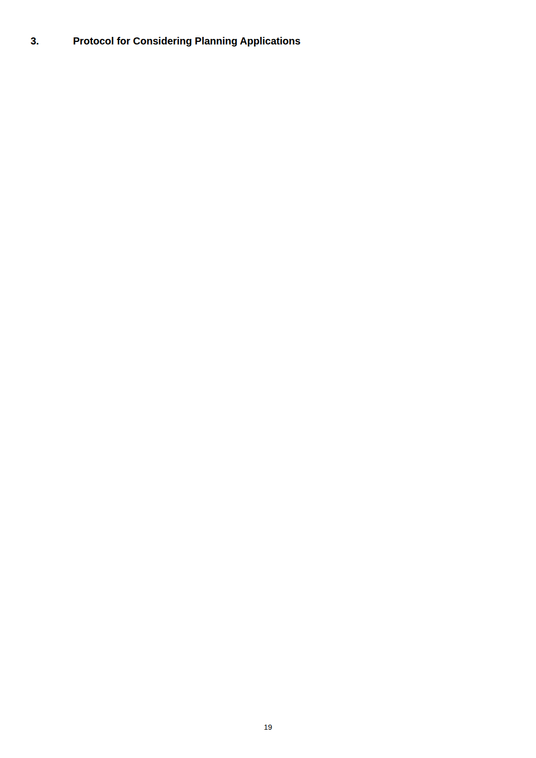3. Protocol for Considering Planning Applications
19